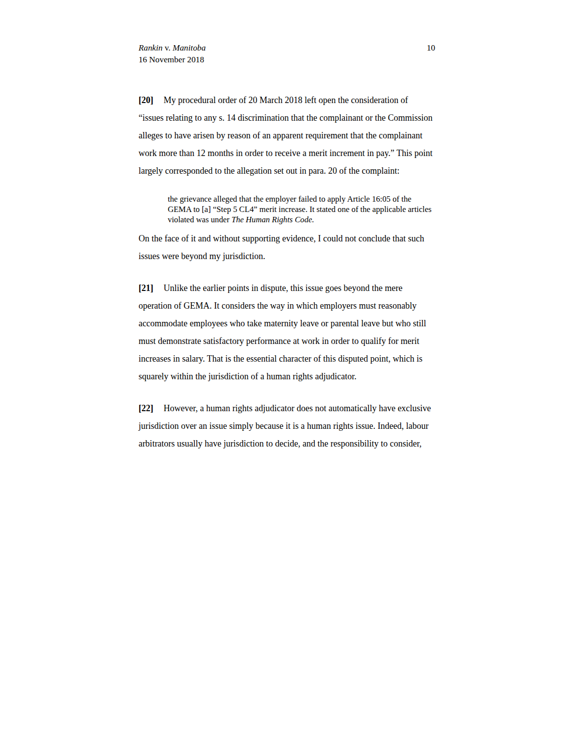Rankin v. Manitoba
16 November 2018
10
[20] My procedural order of 20 March 2018 left open the consideration of “issues relating to any s. 14 discrimination that the complainant or the Commission alleges to have arisen by reason of an apparent requirement that the complainant work more than 12 months in order to receive a merit increment in pay.” This point largely corresponded to the allegation set out in para. 20 of the complaint:
the grievance alleged that the employer failed to apply Article 16:05 of the GEMA to [a] “Step 5 CL4” merit increase. It stated one of the applicable articles violated was under The Human Rights Code.
On the face of it and without supporting evidence, I could not conclude that such issues were beyond my jurisdiction.
[21] Unlike the earlier points in dispute, this issue goes beyond the mere operation of GEMA. It considers the way in which employers must reasonably accommodate employees who take maternity leave or parental leave but who still must demonstrate satisfactory performance at work in order to qualify for merit increases in salary. That is the essential character of this disputed point, which is squarely within the jurisdiction of a human rights adjudicator.
[22] However, a human rights adjudicator does not automatically have exclusive jurisdiction over an issue simply because it is a human rights issue. Indeed, labour arbitrators usually have jurisdiction to decide, and the responsibility to consider,